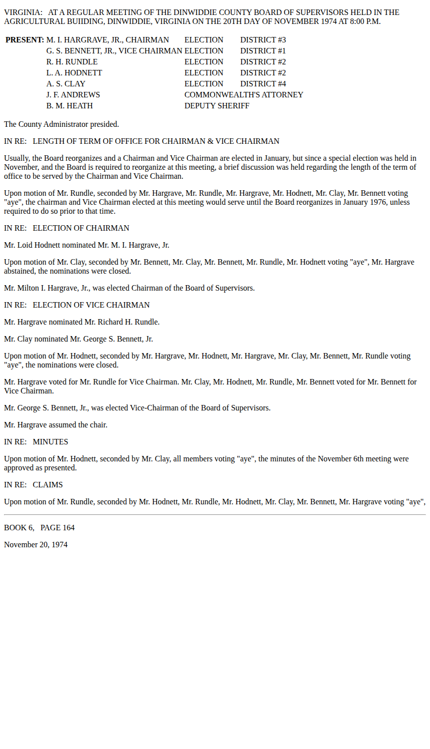VIRGINIA: AT A REGULAR MEETING OF THE DINWIDDIE COUNTY BOARD OF SUPERVISORS HELD IN THE AGRICULTURAL BUIIDING, DINWIDDIE, VIRGINIA ON THE 20TH DAY OF NOVEMBER 1974 AT 8:00 P.M.
| PRESENT: | M. I. HARGRAVE, JR., CHAIRMAN | ELECTION | DISTRICT #3 |
| | G. S. BENNETT, JR., VICE CHAIRMAN | ELECTION | DISTRICT #1 |
| | R. H. RUNDLE | ELECTION | DISTRICT #2 |
| | L. A. HODNETT | ELECTION | DISTRICT #2 |
| | A. S. CLAY | ELECTION | DISTRICT #4 |
| | J. F. ANDREWS | COMMONWEALTH'S ATTORNEY |
| | B. M. HEATH | DEPUTY SHERIFF |
The County Administrator presided.
IN RE: LENGTH OF TERM OF OFFICE FOR CHAIRMAN & VICE CHAIRMAN
Usually, the Board reorganizes and a Chairman and Vice Chairman are elected in January, but since a special election was held in November, and the Board is required to reorganize at this meeting, a brief discussion was held regarding the length of the term of office to be served by the Chairman and Vice Chairman.
Upon motion of Mr. Rundle, seconded by Mr. Hargrave, Mr. Rundle, Mr. Hargrave, Mr. Hodnett, Mr. Clay, Mr. Bennett voting "aye", the chairman and Vice Chairman elected at this meeting would serve until the Board reorganizes in January 1976, unless required to do so prior to that time.
IN RE: ELECTION OF CHAIRMAN
Mr. Loid Hodnett nominated Mr. M. I. Hargrave, Jr.
Upon motion of Mr. Clay, seconded by Mr. Bennett, Mr. Clay, Mr. Bennett, Mr. Rundle, Mr. Hodnett voting "aye", Mr. Hargrave abstained, the nominations were closed.
Mr. Milton I. Hargrave, Jr., was elected Chairman of the Board of Supervisors.
IN RE: ELECTION OF VICE CHAIRMAN
Mr. Hargrave nominated Mr. Richard H. Rundle.
Mr. Clay nominated Mr. George S. Bennett, Jr.
Upon motion of Mr. Hodnett, seconded by Mr. Hargrave, Mr. Hodnett, Mr. Hargrave, Mr. Clay, Mr. Bennett, Mr. Rundle voting "aye", the nominations were closed.
Mr. Hargrave voted for Mr. Rundle for Vice Chairman. Mr. Clay, Mr. Hodnett, Mr. Rundle, Mr. Bennett voted for Mr. Bennett for Vice Chairman.
Mr. George S. Bennett, Jr., was elected Vice-Chairman of the Board of Supervisors.
Mr. Hargrave assumed the chair.
IN RE: MINUTES
Upon motion of Mr. Hodnett, seconded by Mr. Clay, all members voting "aye", the minutes of the November 6th meeting were approved as presented.
IN RE: CLAIMS
Upon motion of Mr. Rundle, seconded by Mr. Hodnett, Mr. Rundle, Mr. Hodnett, Mr. Clay, Mr. Bennett, Mr. Hargrave voting "aye",
BOOK 6, PAGE 164
November 20, 1974